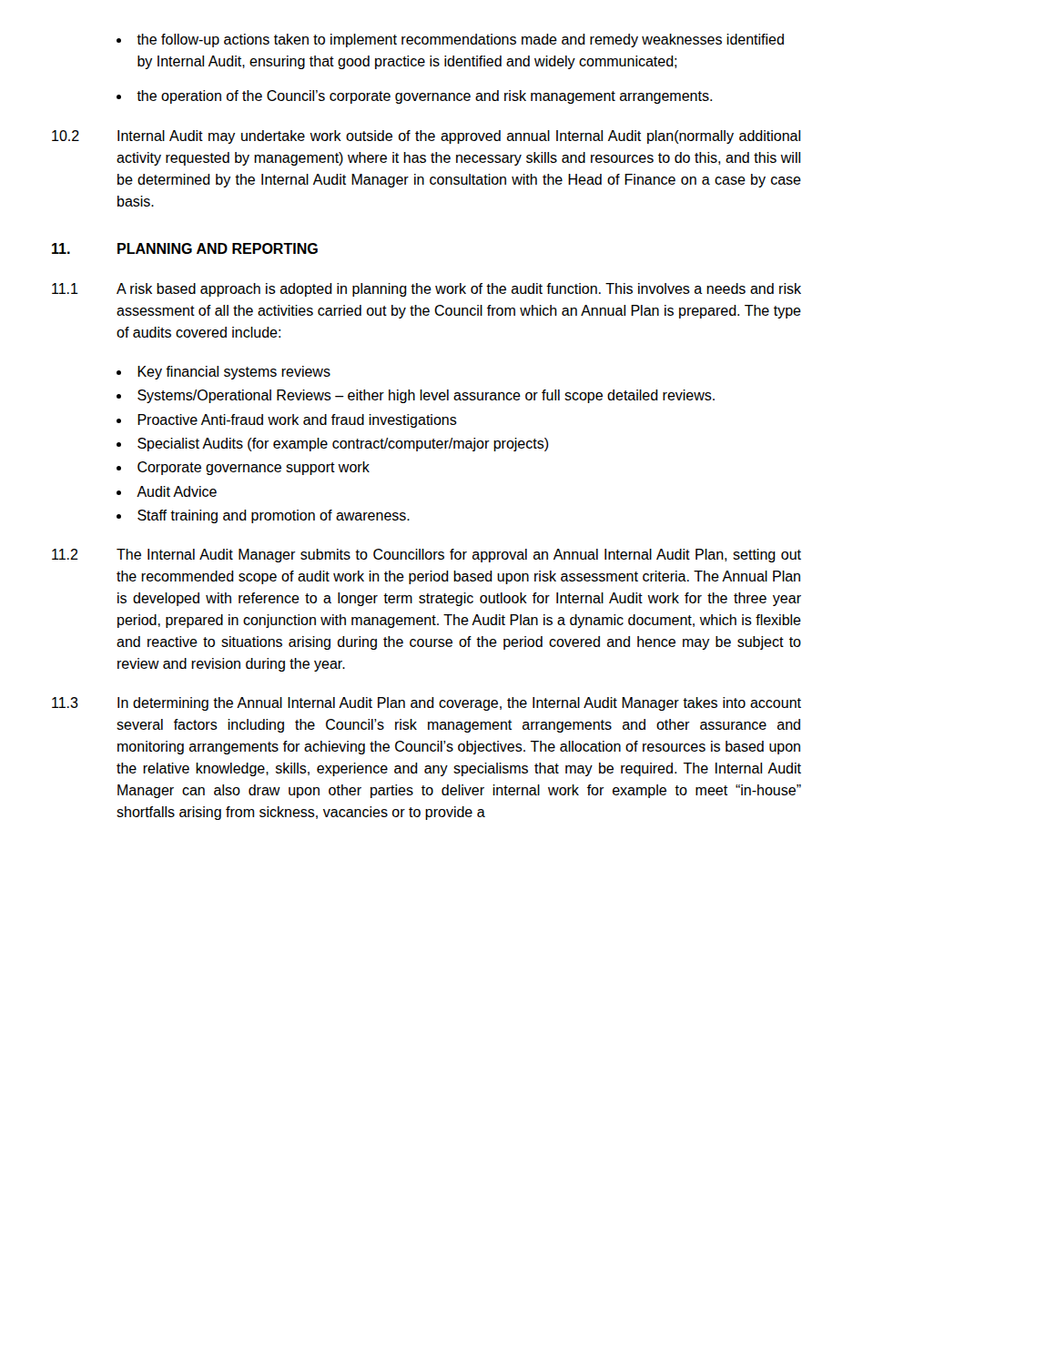the follow-up actions taken to implement recommendations made and remedy weaknesses identified by Internal Audit, ensuring that good practice is identified and widely communicated;
the operation of the Council’s corporate governance and risk management arrangements.
10.2
Internal Audit may undertake work outside of the approved annual Internal Audit plan(normally additional activity requested by management) where it has the necessary skills and resources to do this, and this will be determined by the Internal Audit Manager in consultation with the Head of Finance on a case by case basis.
11. PLANNING AND REPORTING
11.1
A risk based approach is adopted in planning the work of the audit function. This involves a needs and risk assessment of all the activities carried out by the Council from which an Annual Plan is prepared. The type of audits covered include:
Key financial systems reviews
Systems/Operational Reviews – either high level assurance or full scope detailed reviews.
Proactive Anti-fraud work and fraud investigations
Specialist Audits (for example contract/computer/major projects)
Corporate governance support work
Audit Advice
Staff training and promotion of awareness.
11.2
The Internal Audit Manager submits to Councillors for approval an Annual Internal Audit Plan, setting out the recommended scope of audit work in the period based upon risk assessment criteria. The Annual Plan is developed with reference to a longer term strategic outlook for Internal Audit work for the three year period, prepared in conjunction with management. The Audit Plan is a dynamic document, which is flexible and reactive to situations arising during the course of the period covered and hence may be subject to review and revision during the year.
11.3
In determining the Annual Internal Audit Plan and coverage, the Internal Audit Manager takes into account several factors including the Council’s risk management arrangements and other assurance and monitoring arrangements for achieving the Council’s objectives. The allocation of resources is based upon the relative knowledge, skills, experience and any specialisms that may be required. The Internal Audit Manager can also draw upon other parties to deliver internal work for example to meet “in-house” shortfalls arising from sickness, vacancies or to provide a